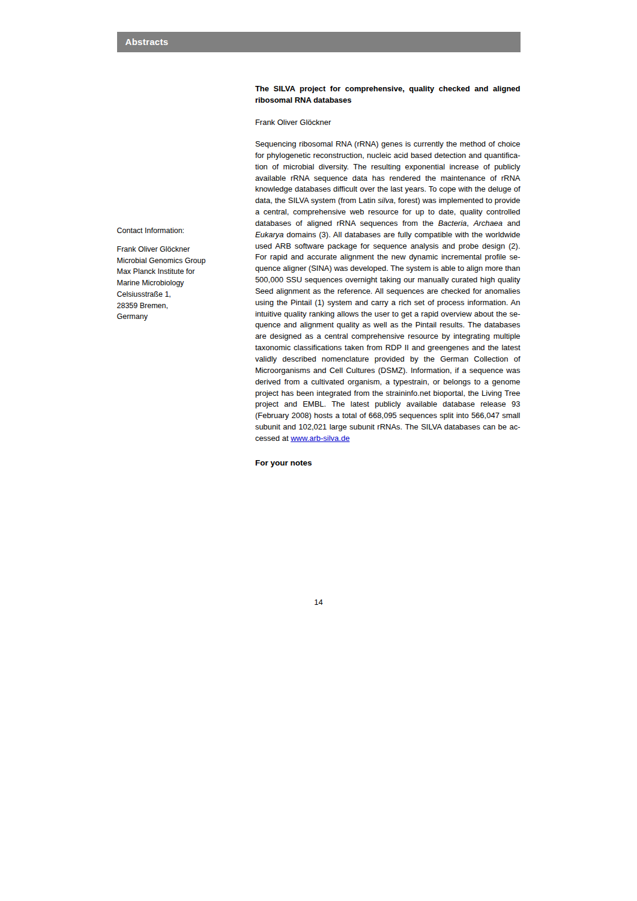Abstracts
Contact Information:
Frank Oliver Glöckner
Microbial Genomics Group
Max Planck Institute for
Marine Microbiology
Celsiusstraße 1,
28359 Bremen,
Germany
The SILVA project for comprehensive, quality checked and aligned ribosomal RNA databases
Frank Oliver Glöckner
Sequencing ribosomal RNA (rRNA) genes is currently the method of choice for phylogenetic reconstruction, nucleic acid based detection and quantification of microbial diversity. The resulting exponential increase of publicly available rRNA sequence data has rendered the maintenance of rRNA knowledge databases difficult over the last years. To cope with the deluge of data, the SILVA system (from Latin silva, forest) was implemented to provide a central, comprehensive web resource for up to date, quality controlled databases of aligned rRNA sequences from the Bacteria, Archaea and Eukarya domains (3). All databases are fully compatible with the worldwide used ARB software package for sequence analysis and probe design (2). For rapid and accurate alignment the new dynamic incremental profile sequence aligner (SINA) was developed. The system is able to align more than 500,000 SSU sequences overnight taking our manually curated high quality Seed alignment as the reference. All sequences are checked for anomalies using the Pintail (1) system and carry a rich set of process information. An intuitive quality ranking allows the user to get a rapid overview about the sequence and alignment quality as well as the Pintail results. The databases are designed as a central comprehensive resource by integrating multiple taxonomic classifications taken from RDP II and greengenes and the latest validly described nomenclature provided by the German Collection of Microorganisms and Cell Cultures (DSMZ). Information, if a sequence was derived from a cultivated organism, a typestrain, or belongs to a genome project has been integrated from the straininfo.net bioportal, the Living Tree project and EMBL. The latest publicly available database release 93 (February 2008) hosts a total of 668,095 sequences split into 566,047 small subunit and 102,021 large subunit rRNAs. The SILVA databases can be accessed at www.arb-silva.de
For your notes
14